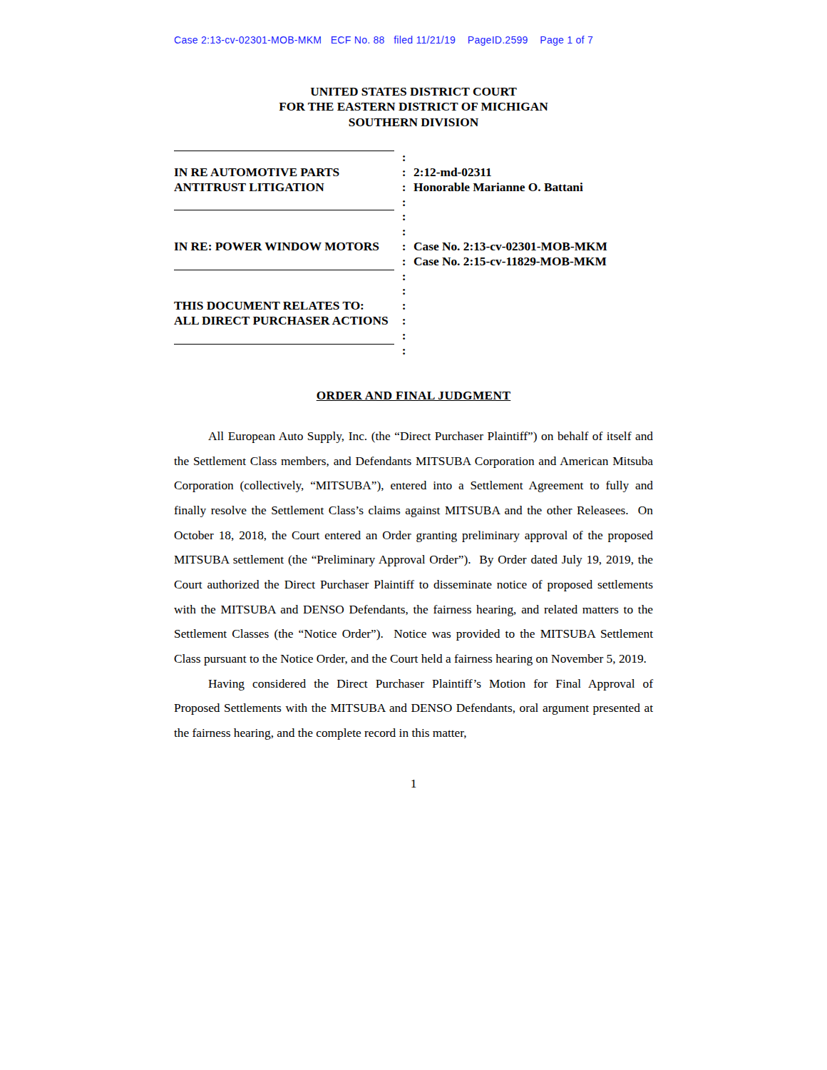Case 2:13-cv-02301-MOB-MKM ECF No. 88 filed 11/21/19 PageID.2599 Page 1 of 7
UNITED STATES DISTRICT COURT
FOR THE EASTERN DISTRICT OF MICHIGAN
SOUTHERN DIVISION
| | : | |
| IN RE AUTOMOTIVE PARTS | : | 2:12-md-02311 |
| ANTITRUST LITIGATION | : | Honorable Marianne O. Battani |
| | : | |
| | : | |
| | : | |
| IN RE: POWER WINDOW MOTORS | : | Case No. 2:13-cv-02301-MOB-MKM |
| | : | Case No. 2:15-cv-11829-MOB-MKM |
| | : | |
| | : | |
| THIS DOCUMENT RELATES TO: | : | |
| ALL DIRECT PURCHASER ACTIONS | : | |
| | : | |
| | : | |
ORDER AND FINAL JUDGMENT
All European Auto Supply, Inc. (the “Direct Purchaser Plaintiff”) on behalf of itself and the Settlement Class members, and Defendants MITSUBA Corporation and American Mitsuba Corporation (collectively, “MITSUBA”), entered into a Settlement Agreement to fully and finally resolve the Settlement Class’s claims against MITSUBA and the other Releasees. On October 18, 2018, the Court entered an Order granting preliminary approval of the proposed MITSUBA settlement (the “Preliminary Approval Order”). By Order dated July 19, 2019, the Court authorized the Direct Purchaser Plaintiff to disseminate notice of proposed settlements with the MITSUBA and DENSO Defendants, the fairness hearing, and related matters to the Settlement Classes (the “Notice Order”). Notice was provided to the MITSUBA Settlement Class pursuant to the Notice Order, and the Court held a fairness hearing on November 5, 2019.
Having considered the Direct Purchaser Plaintiff’s Motion for Final Approval of Proposed Settlements with the MITSUBA and DENSO Defendants, oral argument presented at the fairness hearing, and the complete record in this matter,
1